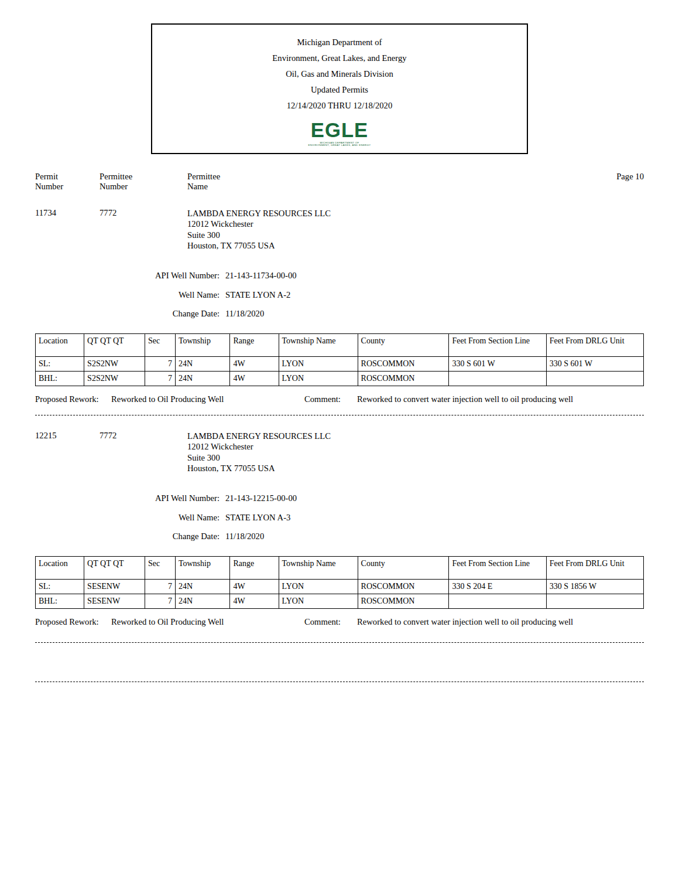Michigan Department of
Environment, Great Lakes, and Energy
Oil, Gas and Minerals Division
Updated Permits
12/14/2020 THRU 12/18/2020
EGLE
MICHIGAN DEPARTMENT OF
ENVIRONMENT, GREAT LAKES, AND ENERGY
| Permit Number | Permittee Number | Permittee Name | Page 10 |
| 11734 | 7772 | LAMBDA ENERGY RESOURCES LLC 12012 Wickchester Suite 300 Houston, TX 77055 USA |
API Well Number: 21-143-11734-00-00
Well Name: STATE LYON A-2
Change Date: 11/18/2020
| Location | QT QT QT | Sec | Township | Range | Township Name | County | Feet From Section Line | Feet From DRLG Unit |
| --- | --- | --- | --- | --- | --- | --- | --- | --- |
| SL: | S2S2NW | 7 | 24N | 4W | LYON | ROSCOMMON | 330 S 601 W | 330 S 601 W |
| BHL: | S2S2NW | 7 | 24N | 4W | LYON | ROSCOMMON | | |
| Proposed Rework: | Reworked to Oil Producing Well | Comment: | Reworked to convert water injection well to oil producing well |
| 12215 | 7772 | LAMBDA ENERGY RESOURCES LLC 12012 Wickchester Suite 300 Houston, TX 77055 USA |
API Well Number: 21-143-12215-00-00
Well Name: STATE LYON A-3
Change Date: 11/18/2020
| Location | QT QT QT | Sec | Township | Range | Township Name | County | Feet From Section Line | Feet From DRLG Unit |
| --- | --- | --- | --- | --- | --- | --- | --- | --- |
| SL: | SESENW | 7 | 24N | 4W | LYON | ROSCOMMON | 330 S 204 E | 330 S 1856 W |
| BHL: | SESENW | 7 | 24N | 4W | LYON | ROSCOMMON | | |
| Proposed Rework: | Reworked to Oil Producing Well | Comment: | Reworked to convert water injection well to oil producing well |